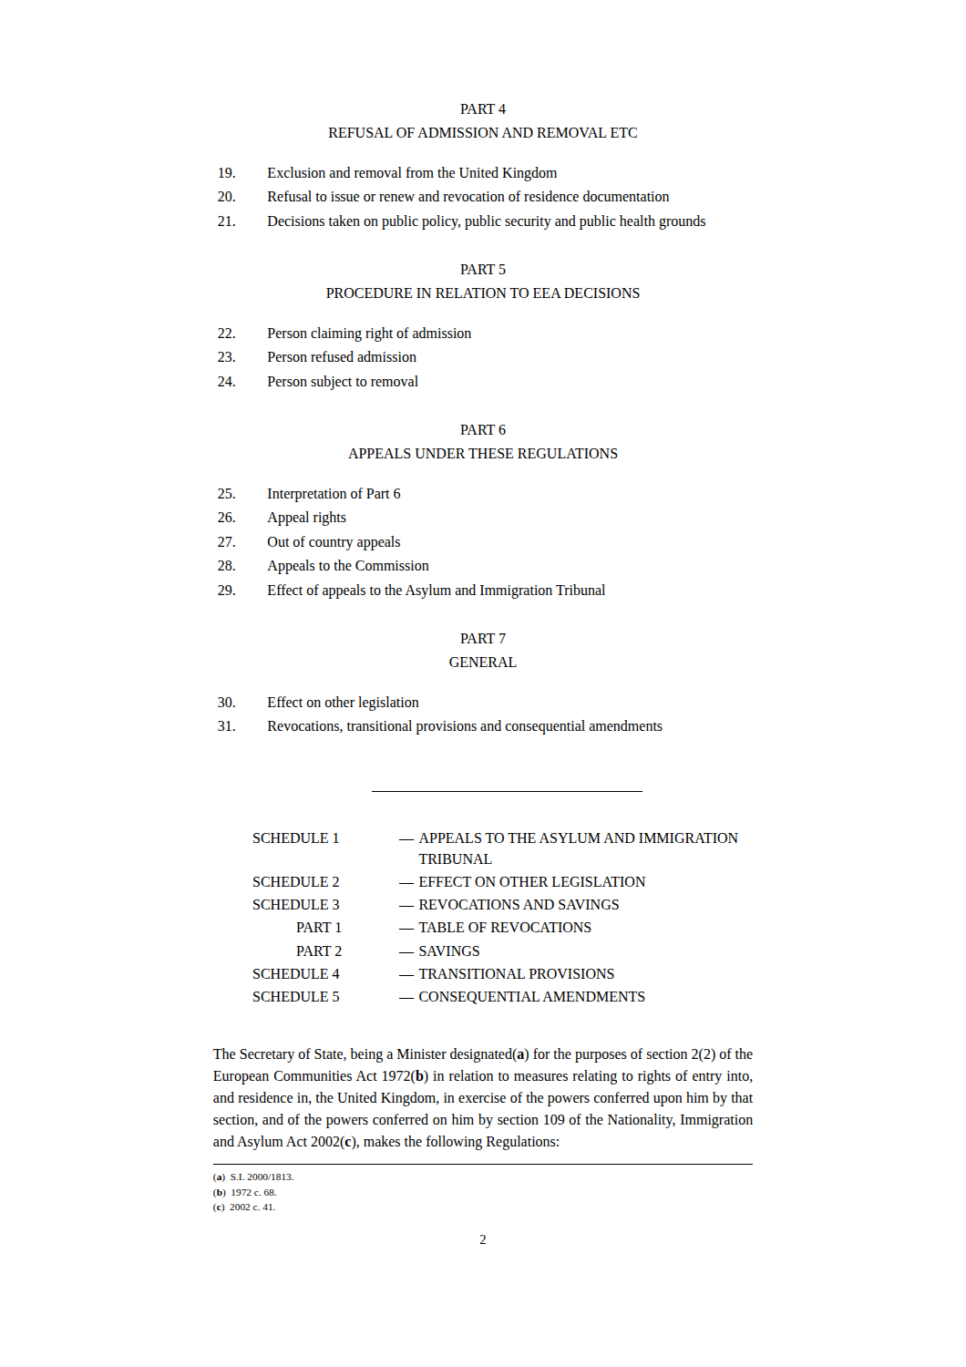PART 4 REFUSAL OF ADMISSION AND REMOVAL ETC
19. Exclusion and removal from the United Kingdom
20. Refusal to issue or renew and revocation of residence documentation
21. Decisions taken on public policy, public security and public health grounds
PART 5 PROCEDURE IN RELATION TO EEA DECISIONS
22. Person claiming right of admission
23. Person refused admission
24. Person subject to removal
PART 6 APPEALS UNDER THESE REGULATIONS
25. Interpretation of Part 6
26. Appeal rights
27. Out of country appeals
28. Appeals to the Commission
29. Effect of appeals to the Asylum and Immigration Tribunal
PART 7 GENERAL
30. Effect on other legislation
31. Revocations, transitional provisions and consequential amendments
SCHEDULE 1 — APPEALS TO THE ASYLUM AND IMMIGRATIONTRIBUNAL
SCHEDULE 2 — EFFECT ON OTHER LEGISLATION
SCHEDULE 3 — REVOCATIONS AND SAVINGS
PART 1 — TABLE OF REVOCATIONS
PART 2 — SAVINGS
SCHEDULE 4 — TRANSITIONAL PROVISIONS
SCHEDULE 5 — CONSEQUENTIAL AMENDMENTS
The Secretary of State, being a Minister designated(a) for the purposes of section 2(2) of the European Communities Act 1972(b) in relation to measures relating to rights of entry into, and residence in, the United Kingdom, in exercise of the powers conferred upon him by that section, and of the powers conferred on him by section 109 of the Nationality, Immigration and Asylum Act 2002(c), makes the following Regulations:
(a) S.I. 2000/1813.
(b) 1972 c. 68.
(c) 2002 c. 41.
2